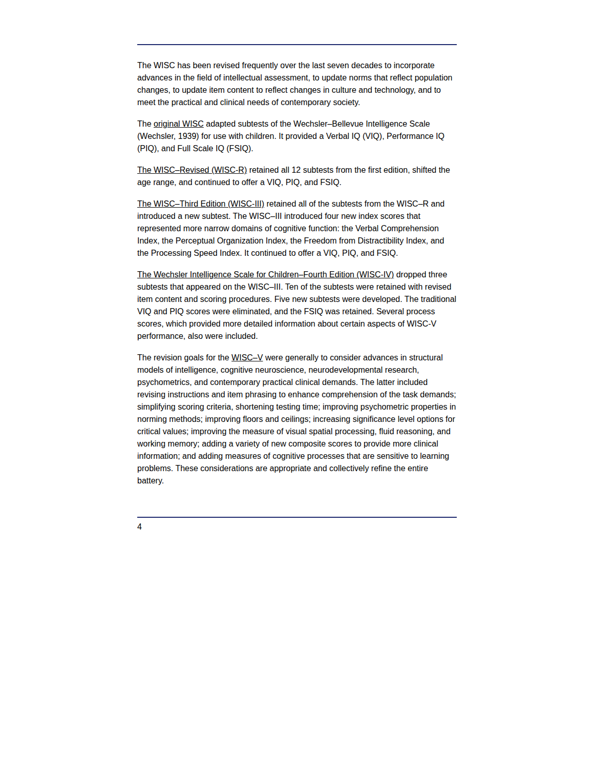The WISC has been revised frequently over the last seven decades to incorporate advances in the field of intellectual assessment, to update norms that reflect population changes, to update item content to reflect changes in culture and technology, and to meet the practical and clinical needs of contemporary society.
The original WISC adapted subtests of the Wechsler–Bellevue Intelligence Scale (Wechsler, 1939) for use with children. It provided a Verbal IQ (VIQ), Performance IQ (PIQ), and Full Scale IQ (FSIQ).
The WISC–Revised (WISC-R) retained all 12 subtests from the first edition, shifted the age range, and continued to offer a VIQ, PIQ, and FSIQ.
The WISC–Third Edition (WISC-III) retained all of the subtests from the WISC–R and introduced a new subtest. The WISC–III introduced four new index scores that represented more narrow domains of cognitive function: the Verbal Comprehension Index, the Perceptual Organization Index, the Freedom from Distractibility Index, and the Processing Speed Index. It continued to offer a VIQ, PIQ, and FSIQ.
The Wechsler Intelligence Scale for Children–Fourth Edition (WISC-IV) dropped three subtests that appeared on the WISC–III. Ten of the subtests were retained with revised item content and scoring procedures. Five new subtests were developed. The traditional VIQ and PIQ scores were eliminated, and the FSIQ was retained. Several process scores, which provided more detailed information about certain aspects of WISC-V performance, also were included.
The revision goals for the WISC–V were generally to consider advances in structural models of intelligence, cognitive neuroscience, neurodevelopmental research, psychometrics, and contemporary practical clinical demands. The latter included revising instructions and item phrasing to enhance comprehension of the task demands; simplifying scoring criteria, shortening testing time; improving psychometric properties in norming methods; improving floors and ceilings; increasing significance level options for critical values; improving the measure of visual spatial processing, fluid reasoning, and working memory; adding a variety of new composite scores to provide more clinical information; and adding measures of cognitive processes that are sensitive to learning problems. These considerations are appropriate and collectively refine the entire battery.
4